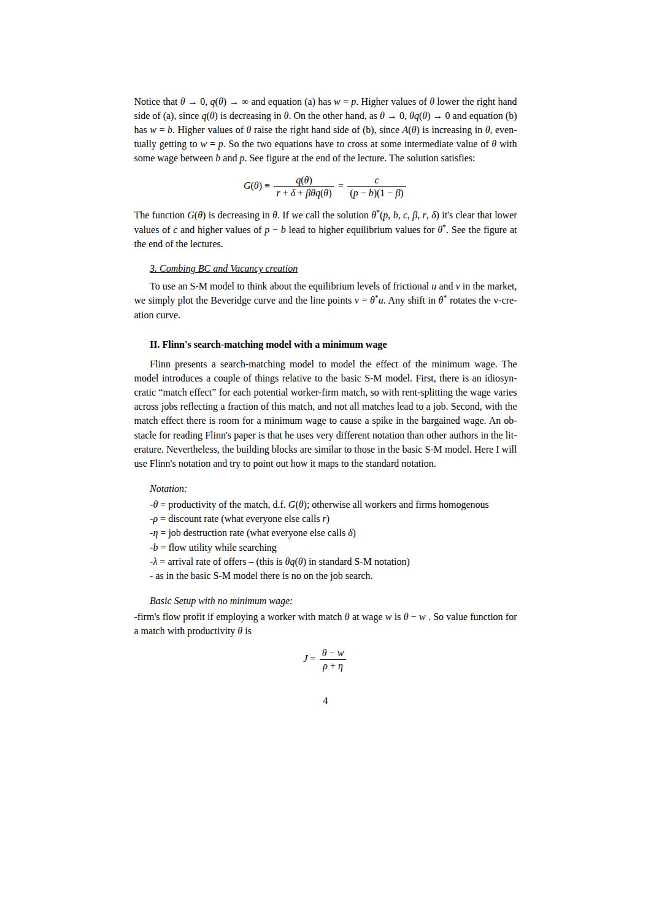Notice that θ → 0, q(θ) → ∞ and equation (a) has w = p. Higher values of θ lower the right hand side of (a), since q(θ) is decreasing in θ. On the other hand, as θ → 0, θq(θ) → 0 and equation (b) has w = b. Higher values of θ raise the right hand side of (b), since A(θ) is increasing in θ, eventually getting to w = p. So the two equations have to cross at some intermediate value of θ with some wage between b and p. See figure at the end of the lecture. The solution satisfies:
G(θ) ≡ q(θ) r + δ + βθq(θ) = c (p − b)(1 − β)
The function G(θ) is decreasing in θ. If we call the solution θ*(p, b, c, β, r, δ) it's clear that lower values of c and higher values of p − b lead to higher equilibrium values for θ*. See the figure at the end of the lectures.
3. Combing BC and Vacancy creation
To use an S-M model to think about the equilibrium levels of frictional u and v in the market, we simply plot the Beveridge curve and the line points v = θ*u. Any shift in θ* rotates the v-creation curve.
II. Flinn's search-matching model with a minimum wage
Flinn presents a search-matching model to model the effect of the minimum wage. The model introduces a couple of things relative to the basic S-M model. First, there is an idiosyncratic “match effect” for each potential worker-firm match, so with rent-splitting the wage varies across jobs reflecting a fraction of this match, and not all matches lead to a job. Second, with the match effect there is room for a minimum wage to cause a spike in the bargained wage. An obstacle for reading Flinn's paper is that he uses very different notation than other authors in the literature. Nevertheless, the building blocks are similar to those in the basic S-M model. Here I will use Flinn's notation and try to point out how it maps to the standard notation.
Notation:
-θ = productivity of the match, d.f. G(θ); otherwise all workers and firms homogenous
-ρ = discount rate (what everyone else calls r)
-η = job destruction rate (what everyone else calls δ)
-b = flow utility while searching
-λ = arrival rate of offers – (this is θq(θ) in standard S-M notation)
- as in the basic S-M model there is no on the job search.
Basic Setup with no minimum wage:
-firm's flow profit if employing a worker with match θ at wage w is θ − w . So value function for a match with productivity θ is
J = θ − w ρ + η
4